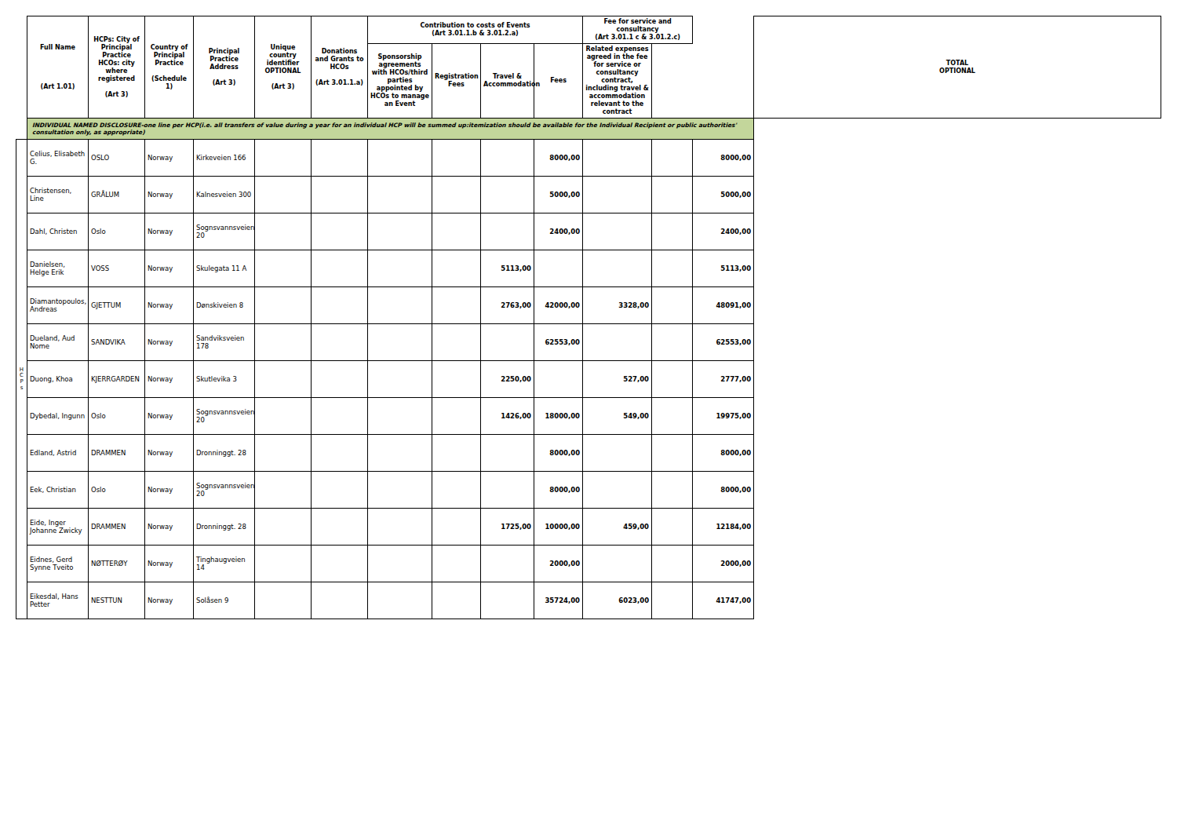| | Full Name (Art 1.01) | HCPs: City of Principal Practice HCOs: city where registered (Art 3) | Country of Principal Practice (Schedule 1) | Principal Practice Address (Art 3) | Unique country identifier OPTIONAL (Art 3) | Donations and Grants to HCOs (Art 3.01.1.a) | Contribution to costs of Events (Art 3.01.1.b & 3.01.2.a) | Fee for service and consultancy (Art 3.01.1 c & 3.01.2.c) | | TOTAL OPTIONAL |
| --- | --- | --- | --- | --- | --- | --- | --- | --- | --- | --- |
| Sponsorship agreements with HCOs/third parties appointed by HCOs to manage an Event | Registration Fees | Travel & Accommodation | Fees | Related expenses agreed in the fee for service or consultancy contract, including travel & accommodation relevant to the contract |
| INDIVIDUAL NAMED DISCLOSURE-one line per HCP(i.e. all transfers of value during a year for an individual HCP will be summed up:itemization should be available for the Individual Recipient or public authorities' consultation only, as appropriate) |
| H C P s | Celius, Elisabeth G. | OSLO | Norway | Kirkeveien 166 | | | | | | 8000,00 | | | 8000,00 |
| Christensen, Line | GRÅLUM | Norway | Kalnesveien 300 | | | | | | 5000,00 | | | 5000,00 |
| Dahl, Christen | Oslo | Norway | Sognsvannsveien 20 | | | | | | 2400,00 | | | 2400,00 |
| Danielsen, Helge Erik | VOSS | Norway | Skulegata 11 A | | | | | 5113,00 | | | | 5113,00 |
| Diamantopoulos, Andreas | GJETTUM | Norway | Dønskiveien 8 | | | | | 2763,00 | 42000,00 | 3328,00 | | 48091,00 |
| Dueland, Aud Nome | SANDVIKA | Norway | Sandviksveien 178 | | | | | | 62553,00 | | | 62553,00 |
| Duong, Khoa | KJERRGARDEN | Norway | Skutlevika 3 | | | | | 2250,00 | | 527,00 | | 2777,00 |
| Dybedal, Ingunn | Oslo | Norway | Sognsvannsveien 20 | | | | | 1426,00 | 18000,00 | 549,00 | | 19975,00 |
| Edland, Astrid | DRAMMEN | Norway | Dronninggt. 28 | | | | | | 8000,00 | | | 8000,00 |
| Eek, Christian | Oslo | Norway | Sognsvannsveien 20 | | | | | | 8000,00 | | | 8000,00 |
| Eide, Inger Johanne Zwicky | DRAMMEN | Norway | Dronninggt. 28 | | | | | 1725,00 | 10000,00 | 459,00 | | 12184,00 |
| Eidnes, Gerd Synne Tveito | NØTTERØY | Norway | Tinghaugveien 14 | | | | | | 2000,00 | | | 2000,00 |
| Eikesdal, Hans Petter | NESTTUN | Norway | Solåsen 9 | | | | | | 35724,00 | 6023,00 | | 41747,00 |